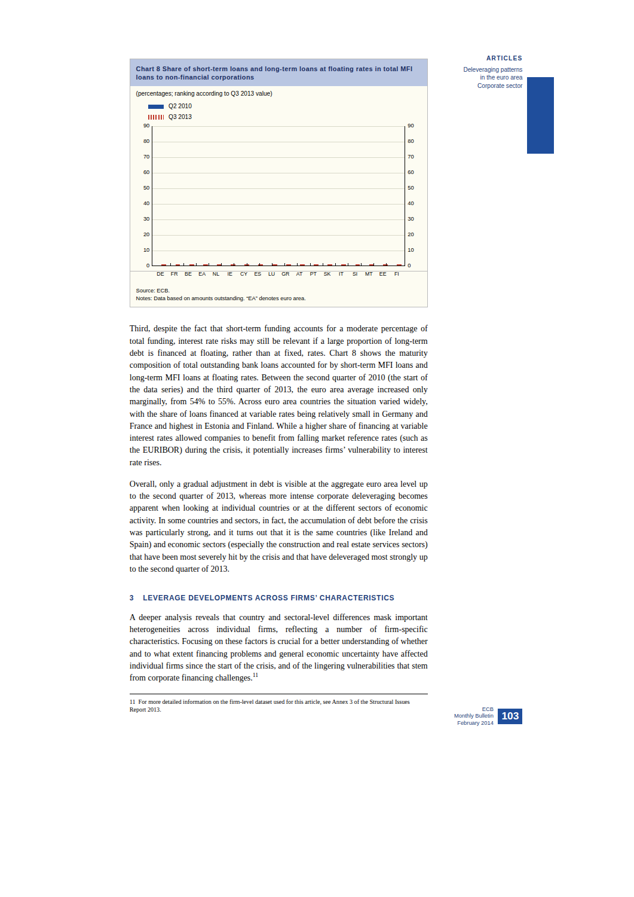ARTICLES
Deleveraging patterns
in the euro area
Corporate sector
Chart 8 Share of short-term loans and long-term loans at floating rates in total MFI loans to non-financial corporations
(percentages; ranking according to Q3 2013 value)
Q2 2010
Q3 2013
90 80 70 60 50 40 30 20 10 0
90 80 70 60 50 40 30 20 10 0
DE FR BE EA NL IE CY ES LU GR AT PT SK IT SI MT EE FI
Source: ECB.
Notes: Data based on amounts outstanding. “EA” denotes euro area.
Third, despite the fact that short-term funding accounts for a moderate percentage of total funding, interest rate risks may still be relevant if a large proportion of long-term debt is financed at floating, rather than at fixed, rates. Chart 8 shows the maturity composition of total outstanding bank loans accounted for by short-term MFI loans and long-term MFI loans at floating rates. Between the second quarter of 2010 (the start of the data series) and the third quarter of 2013, the euro area average increased only marginally, from 54% to 55%. Across euro area countries the situation varied widely, with the share of loans financed at variable rates being relatively small in Germany and France and highest in Estonia and Finland. While a higher share of financing at variable interest rates allowed companies to benefit from falling market reference rates (such as the EURIBOR) during the crisis, it potentially increases firms’ vulnerability to interest rate rises.
Overall, only a gradual adjustment in debt is visible at the aggregate euro area level up to the second quarter of 2013, whereas more intense corporate deleveraging becomes apparent when looking at individual countries or at the different sectors of economic activity. In some countries and sectors, in fact, the accumulation of debt before the crisis was particularly strong, and it turns out that it is the same countries (like Ireland and Spain) and economic sectors (especially the construction and real estate services sectors) that have been most severely hit by the crisis and that have deleveraged most strongly up to the second quarter of 2013.
3 LEVERAGE DEVELOPMENTS ACROSS FIRMS’ CHARACTERISTICS
A deeper analysis reveals that country and sectoral-level differences mask important heterogeneities across individual firms, reflecting a number of firm-specific characteristics. Focusing on these factors is crucial for a better understanding of whether and to what extent financing problems and general economic uncertainty have affected individual firms since the start of the crisis, and of the lingering vulnerabilities that stem from corporate financing challenges.11
11 For more detailed information on the firm-level dataset used for this article, see Annex 3 of the Structural Issues Report 2013.
ECB
Monthly Bulletin
February 2014103